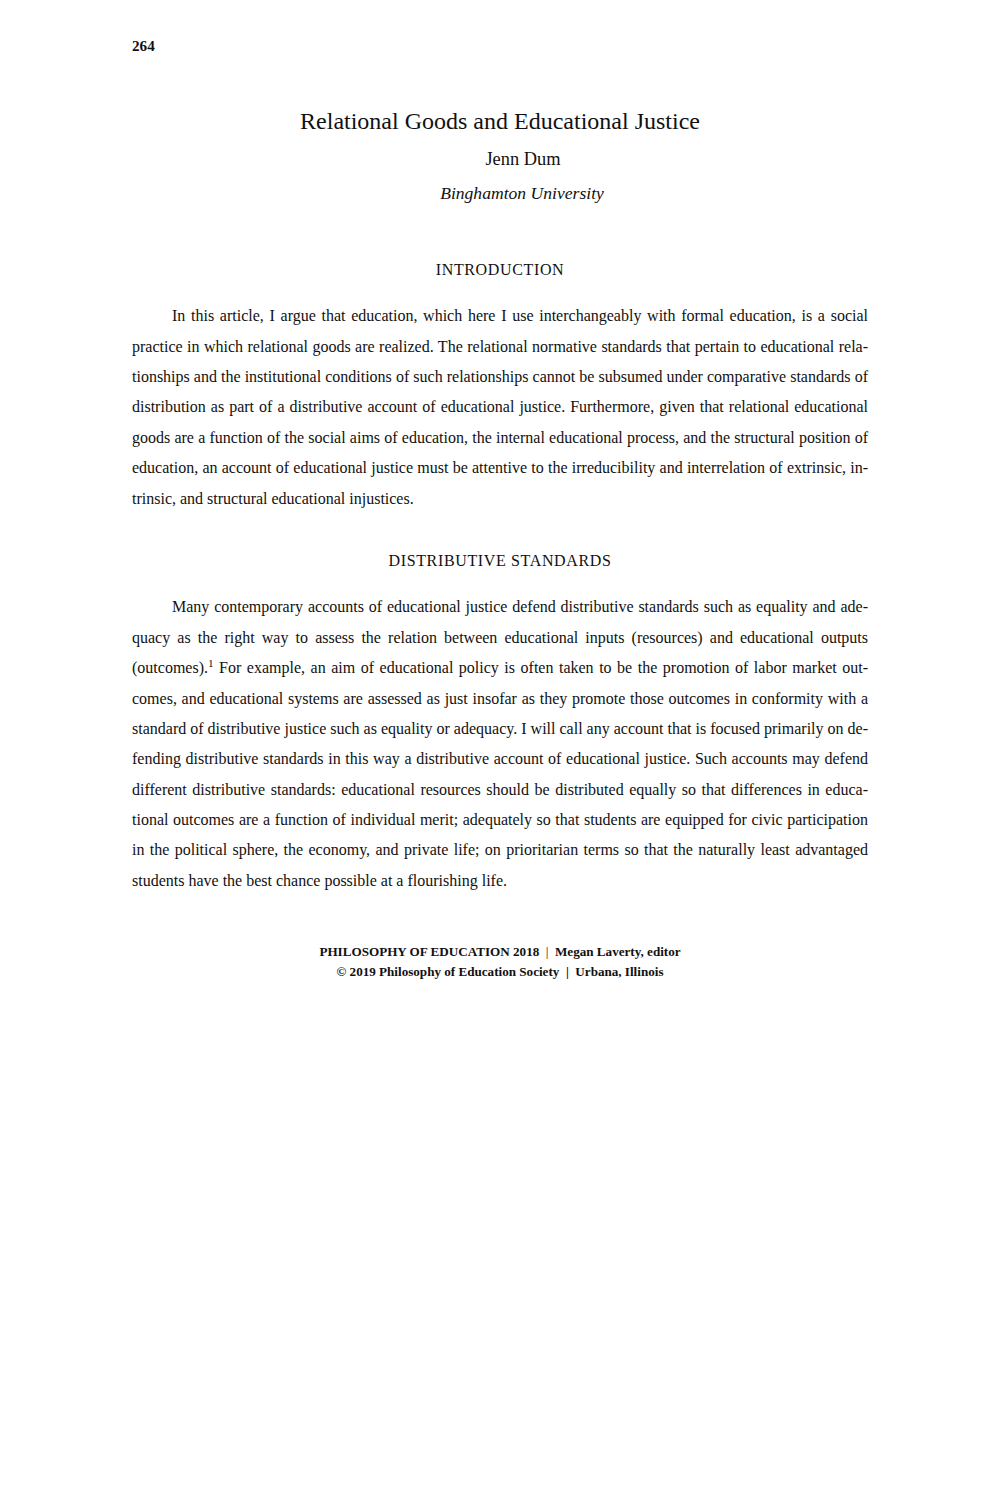264
Relational Goods and Educational Justice
Jenn Dum
Binghamton University
Introduction
In this article, I argue that education, which here I use interchangeably with formal education, is a social practice in which relational goods are realized. The relational normative standards that pertain to educational relationships and the institutional conditions of such relationships cannot be subsumed under comparative standards of distribution as part of a distributive account of educational justice. Furthermore, given that relational educational goods are a function of the social aims of education, the internal educational process, and the structural position of education, an account of educational justice must be attentive to the irreducibility and interrelation of extrinsic, intrinsic, and structural educational injustices.
Distributive Standards
Many contemporary accounts of educational justice defend distributive standards such as equality and adequacy as the right way to assess the relation between educational inputs (resources) and educational outputs (outcomes).1 For example, an aim of educational policy is often taken to be the promotion of labor market outcomes, and educational systems are assessed as just insofar as they promote those outcomes in conformity with a standard of distributive justice such as equality or adequacy. I will call any account that is focused primarily on defending distributive standards in this way a distributive account of educational justice. Such accounts may defend different distributive standards: educational resources should be distributed equally so that differences in educational outcomes are a function of individual merit; adequately so that students are equipped for civic participation in the political sphere, the economy, and private life; on prioritarian terms so that the naturally least advantaged students have the best chance possible at a flourishing life.
PHILOSOPHY OF EDUCATION 2018 | Megan Laverty, editor
© 2019 Philosophy of Education Society | Urbana, Illinois